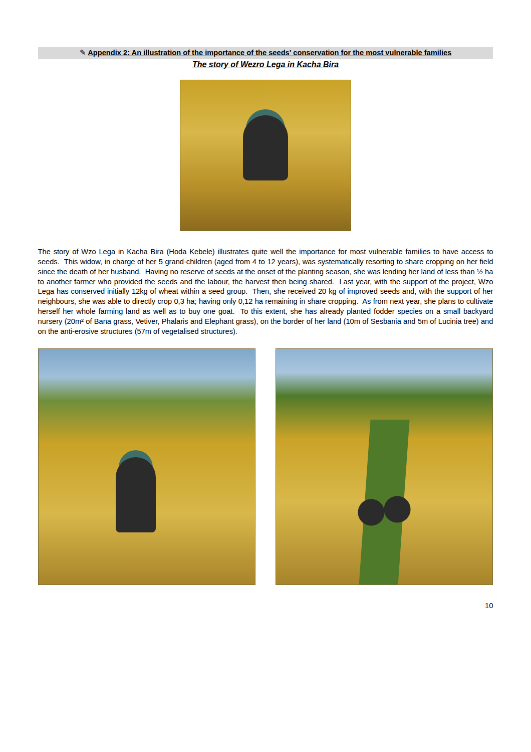✎ Appendix 2: An illustration of the importance of the seeds' conservation for the most vulnerable families
The story of Wezro Lega in Kacha Bira
The story of Wzo Lega in Kacha Bira (Hoda Kebele) illustrates quite well the importance for most vulnerable families to have access to seeds. This widow, in charge of her 5 grand-children (aged from 4 to 12 years), was systematically resorting to share cropping on her field since the death of her husband. Having no reserve of seeds at the onset of the planting season, she was lending her land of less than ½ ha to another farmer who provided the seeds and the labour, the harvest then being shared. Last year, with the support of the project, Wzo Lega has conserved initially 12kg of wheat within a seed group. Then, she received 20 kg of improved seeds and, with the support of her neighbours, she was able to directly crop 0,3 ha; having only 0,12 ha remaining in share cropping. As from next year, she plans to cultivate herself her whole farming land as well as to buy one goat. To this extent, she has already planted fodder species on a small backyard nursery (20m² of Bana grass, Vetiver, Phalaris and Elephant grass), on the border of her land (10m of Sesbania and 5m of Lucinia tree) and on the anti-erosive structures (57m of vegetalised structures).
10